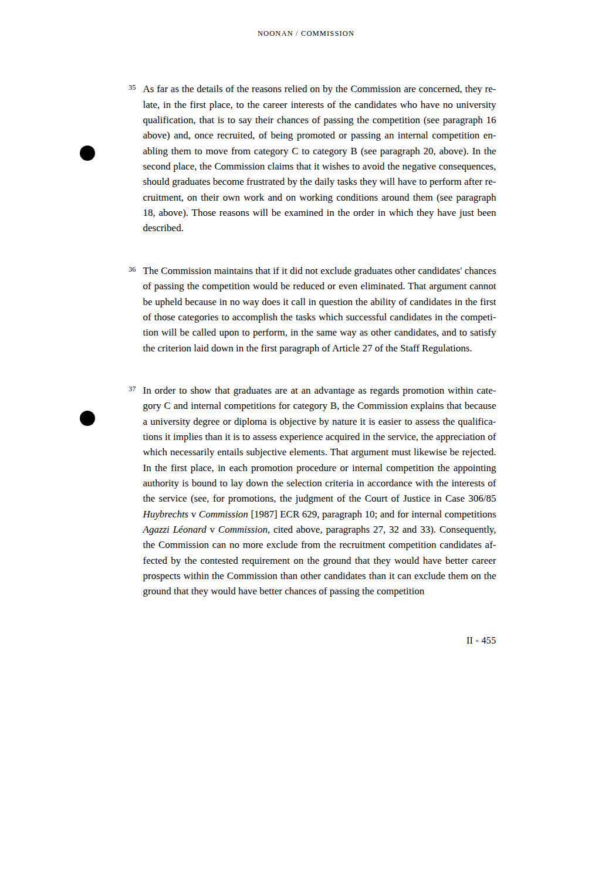Noonan / Commission
35
As far as the details of the reasons relied on by the Commission are concerned, they relate, in the first place, to the career interests of the candidates who have no university qualification, that is to say their chances of passing the competition (see paragraph 16 above) and, once recruited, of being promoted or passing an internal competition enabling them to move from category C to category B (see paragraph 20, above). In the second place, the Commission claims that it wishes to avoid the negative consequences, should graduates become frustrated by the daily tasks they will have to perform after recruitment, on their own work and on working conditions around them (see paragraph 18, above). Those reasons will be examined in the order in which they have just been described.
36
The Commission maintains that if it did not exclude graduates other candidates' chances of passing the competition would be reduced or even eliminated. That argument cannot be upheld because in no way does it call in question the ability of candidates in the first of those categories to accomplish the tasks which successful candidates in the competition will be called upon to perform, in the same way as other candidates, and to satisfy the criterion laid down in the first paragraph of Article 27 of the Staff Regulations.
37
In order to show that graduates are at an advantage as regards promotion within category C and internal competitions for category B, the Commission explains that because a university degree or diploma is objective by nature it is easier to assess the qualifications it implies than it is to assess experience acquired in the service, the appreciation of which necessarily entails subjective elements. That argument must likewise be rejected. In the first place, in each promotion procedure or internal competition the appointing authority is bound to lay down the selection criteria in accordance with the interests of the service (see, for promotions, the judgment of the Court of Justice in Case 306/85 Huybrechts v Commission [1987] ECR 629, paragraph 10; and for internal competitions Agazzi Léonard v Commission, cited above, paragraphs 27, 32 and 33). Consequently, the Commission can no more exclude from the recruitment competition candidates affected by the contested requirement on the ground that they would have better career prospects within the Commission than other candidates than it can exclude them on the ground that they would have better chances of passing the competition
II - 455